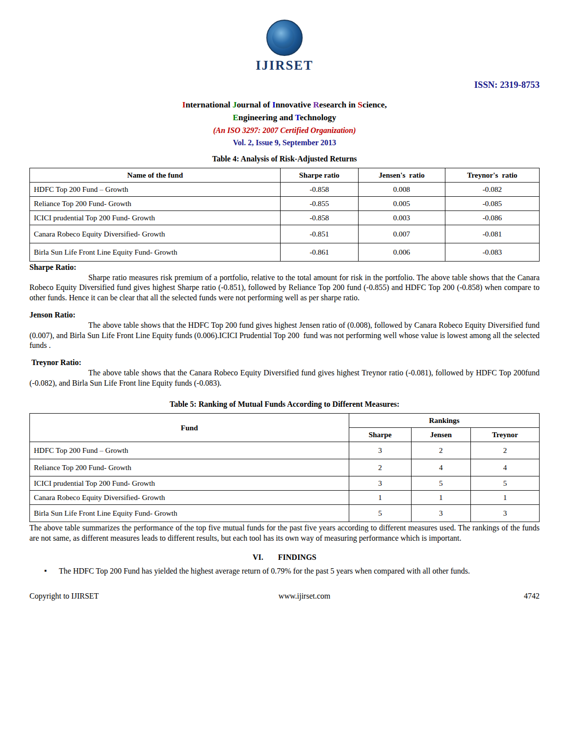IJIRSET
ISSN: 2319-8753
International Journal of Innovative Research in Science,
Engineering and Technology
(An ISO 3297: 2007 Certified Organization)
Vol. 2, Issue 9, September 2013
Table 4: Analysis of Risk-Adjusted Returns
| Name of the fund | Sharpe ratio | Jensen's ratio | Treynor's ratio |
| --- | --- | --- | --- |
| HDFC Top 200 Fund – Growth | -0.858 | 0.008 | -0.082 |
| Reliance Top 200 Fund- Growth | -0.855 | 0.005 | -0.085 |
| ICICI prudential Top 200 Fund- Growth | -0.858 | 0.003 | -0.086 |
| Canara Robeco Equity Diversified- Growth | -0.851 | 0.007 | -0.081 |
| Birla Sun Life Front Line Equity Fund- Growth | -0.861 | 0.006 | -0.083 |
Sharpe Ratio:
Sharpe ratio measures risk premium of a portfolio, relative to the total amount for risk in the portfolio. The above table shows that the Canara Robeco Equity Diversified fund gives highest Sharpe ratio (-0.851), followed by Reliance Top 200 fund (-0.855) and HDFC Top 200 (-0.858) when compare to other funds. Hence it can be clear that all the selected funds were not performing well as per sharpe ratio.
Jenson Ratio:
The above table shows that the HDFC Top 200 fund gives highest Jensen ratio of (0.008), followed by Canara Robeco Equity Diversified fund (0.007), and Birla Sun Life Front Line Equity funds (0.006).ICICI Prudential Top 200 fund was not performing well whose value is lowest among all the selected funds .
Treynor Ratio:
The above table shows that the Canara Robeco Equity Diversified fund gives highest Treynor ratio (-0.081), followed by HDFC Top 200fund (-0.082), and Birla Sun Life Front line Equity funds (-0.083).
Table 5: Ranking of Mutual Funds According to Different Measures:
| Fund | Rankings |
| --- | --- |
| Sharpe | Jensen | Treynor |
| HDFC Top 200 Fund – Growth | 3 | 2 | 2 |
| Reliance Top 200 Fund- Growth | 2 | 4 | 4 |
| ICICI prudential Top 200 Fund- Growth | 3 | 5 | 5 |
| Canara Robeco Equity Diversified- Growth | 1 | 1 | 1 |
| Birla Sun Life Front Line Equity Fund- Growth | 5 | 3 | 3 |
The above table summarizes the performance of the top five mutual funds for the past five years according to different measures used. The rankings of the funds are not same, as different measures leads to different results, but each tool has its own way of measuring performance which is important.
VI. FINDINGS
The HDFC Top 200 Fund has yielded the highest average return of 0.79% for the past 5 years when compared with all other funds.
Copyright to IJIRSET
www.ijirset.com
4742